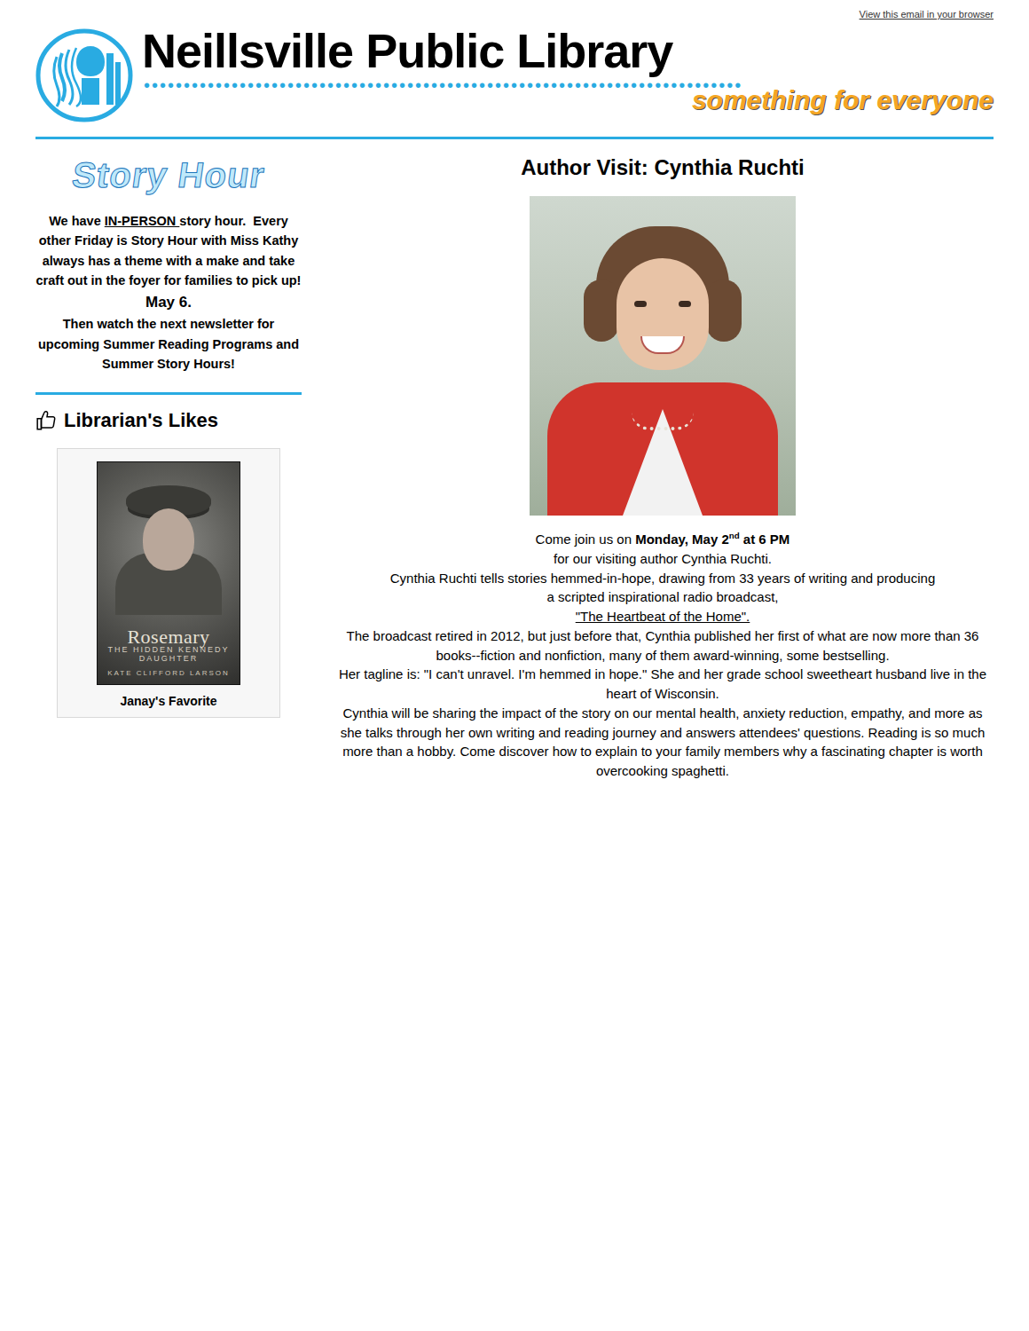View this email in your browser
Neillsville Public Library
•••••••••••••••••••••••••••••••••••••••••••••••••••••••••••••••••••••••••••
something for everyone
Story Hour
We have IN-PERSON story hour. Every other Friday is Story Hour with Miss Kathy always has a theme with a make and take craft out in the foyer for families to pick up!
May 6.
Then watch the next newsletter for upcoming Summer Reading Programs and
Summer Story Hours!
Librarian's Likes
Rosemary
The Hidden Kennedy Daughter
Kate Clifford Larson
Janay's Favorite
Author Visit: Cynthia Ruchti
Come join us on Monday, May 2nd at 6 PM
for our visiting author Cynthia Ruchti.
Cynthia Ruchti tells stories hemmed-in-hope, drawing from 33 years of writing and producing
a scripted inspirational radio broadcast,
"The Heartbeat of the Home".
The broadcast retired in 2012, but just before that, Cynthia published her first of what are now more than 36 books--fiction and nonfiction, many of them award-winning, some bestselling.
Her tagline is: "I can't unravel. I'm hemmed in hope." She and her grade school sweetheart husband live in the heart of Wisconsin.
Cynthia will be sharing the impact of the story on our mental health, anxiety reduction, empathy, and more as she talks through her own writing and reading journey and answers attendees' questions. Reading is so much more than a hobby. Come discover how to explain to your family members why a fascinating chapter is worth overcooking spaghetti.